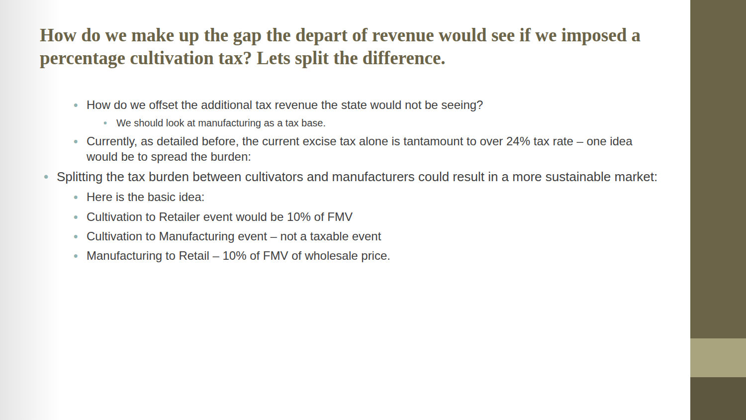How do we make up the gap the depart of revenue would see if we imposed a percentage cultivation tax? Lets split the difference.
How do we offset the additional tax revenue the state would not be seeing?
We should look at manufacturing as a tax base.
Currently, as detailed before, the current excise tax alone is tantamount to over 24% tax rate – one idea would be to spread the burden:
Splitting the tax burden between cultivators and manufacturers could result in a more sustainable market:
Here is the basic idea:
Cultivation to Retailer event would be 10% of FMV
Cultivation to Manufacturing event – not a taxable event
Manufacturing to Retail – 10% of FMV of wholesale price.